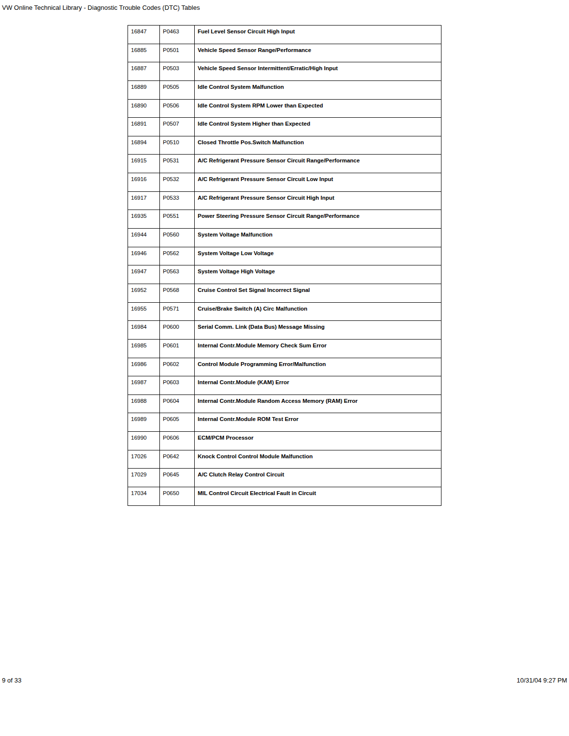VW Online Technical Library - Diagnostic Trouble Codes (DTC) Tables
| 16847 | P0463 | Fuel Level Sensor Circuit High Input |
| 16885 | P0501 | Vehicle Speed Sensor Range/Performance |
| 16887 | P0503 | Vehicle Speed Sensor Intermittent/Erratic/High Input |
| 16889 | P0505 | Idle Control System Malfunction |
| 16890 | P0506 | Idle Control System RPM Lower than Expected |
| 16891 | P0507 | Idle Control System Higher than Expected |
| 16894 | P0510 | Closed Throttle Pos.Switch Malfunction |
| 16915 | P0531 | A/C Refrigerant Pressure Sensor Circuit Range/Performance |
| 16916 | P0532 | A/C Refrigerant Pressure Sensor Circuit Low Input |
| 16917 | P0533 | A/C Refrigerant Pressure Sensor Circuit High Input |
| 16935 | P0551 | Power Steering Pressure Sensor Circuit Range/Performance |
| 16944 | P0560 | System Voltage Malfunction |
| 16946 | P0562 | System Voltage Low Voltage |
| 16947 | P0563 | System Voltage High Voltage |
| 16952 | P0568 | Cruise Control Set Signal Incorrect Signal |
| 16955 | P0571 | Cruise/Brake Switch (A) Circ Malfunction |
| 16984 | P0600 | Serial Comm. Link (Data Bus) Message Missing |
| 16985 | P0601 | Internal Contr.Module Memory Check Sum Error |
| 16986 | P0602 | Control Module Programming Error/Malfunction |
| 16987 | P0603 | Internal Contr.Module (KAM) Error |
| 16988 | P0604 | Internal Contr.Module Random Access Memory (RAM) Error |
| 16989 | P0605 | Internal Contr.Module ROM Test Error |
| 16990 | P0606 | ECM/PCM Processor |
| 17026 | P0642 | Knock Control Control Module Malfunction |
| 17029 | P0645 | A/C Clutch Relay Control Circuit |
| 17034 | P0650 | MIL Control Circuit Electrical Fault in Circuit |
9 of 33 10/31/04 9:27 PM